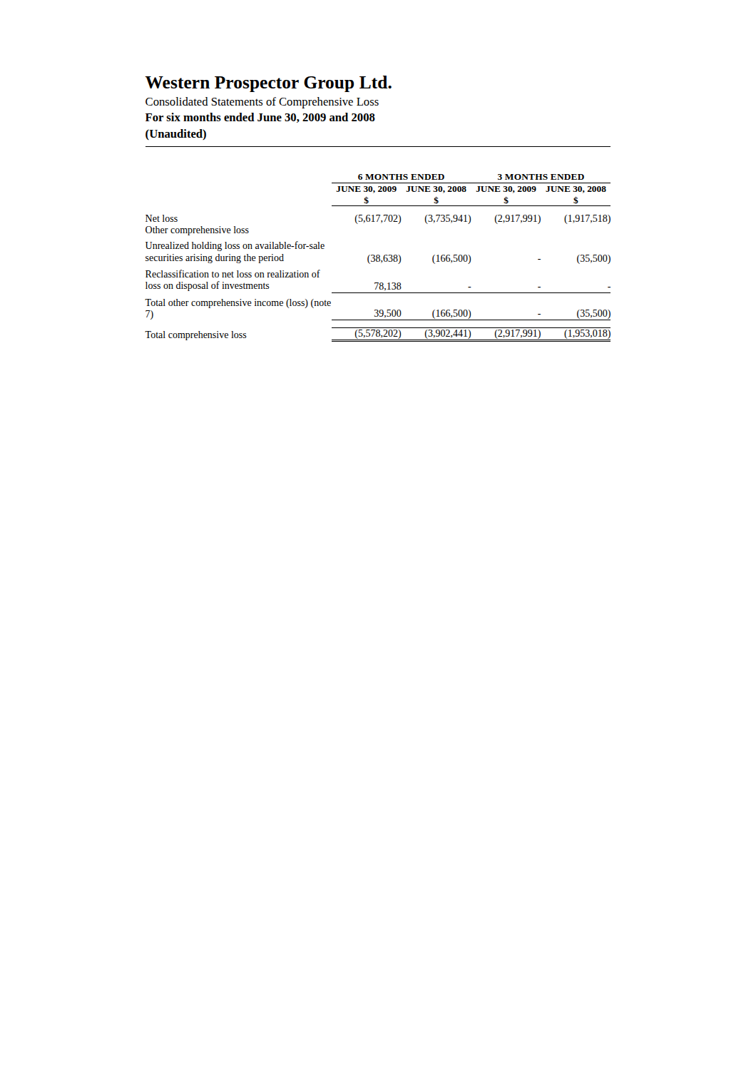Western Prospector Group Ltd.
Consolidated Statements of Comprehensive Loss
For six months ended June 30, 2009 and 2008
(Unaudited)
| | 6 MONTHS ENDED | 3 MONTHS ENDED |
| --- | --- | --- |
| | JUNE 30, 2009 $ | JUNE 30, 2008 $ | JUNE 30, 2009 $ | JUNE 30, 2008 $ |
| Net loss | (5,617,702) | (3,735,941) | (2,917,991) | (1,917,518) |
| Other comprehensive loss | | | | |
| Unrealized holding loss on available-for-sale securities arising during the period | (38,638) | (166,500) | - | (35,500) |
| Reclassification to net loss on realization of loss on disposal of investments | 78,138 | - | - | - |
| Total other comprehensive income (loss) (note 7) | 39,500 | (166,500) | - | (35,500) |
| Total comprehensive loss | (5,578,202) | (3,902,441) | (2,917,991) | (1,953,018) |